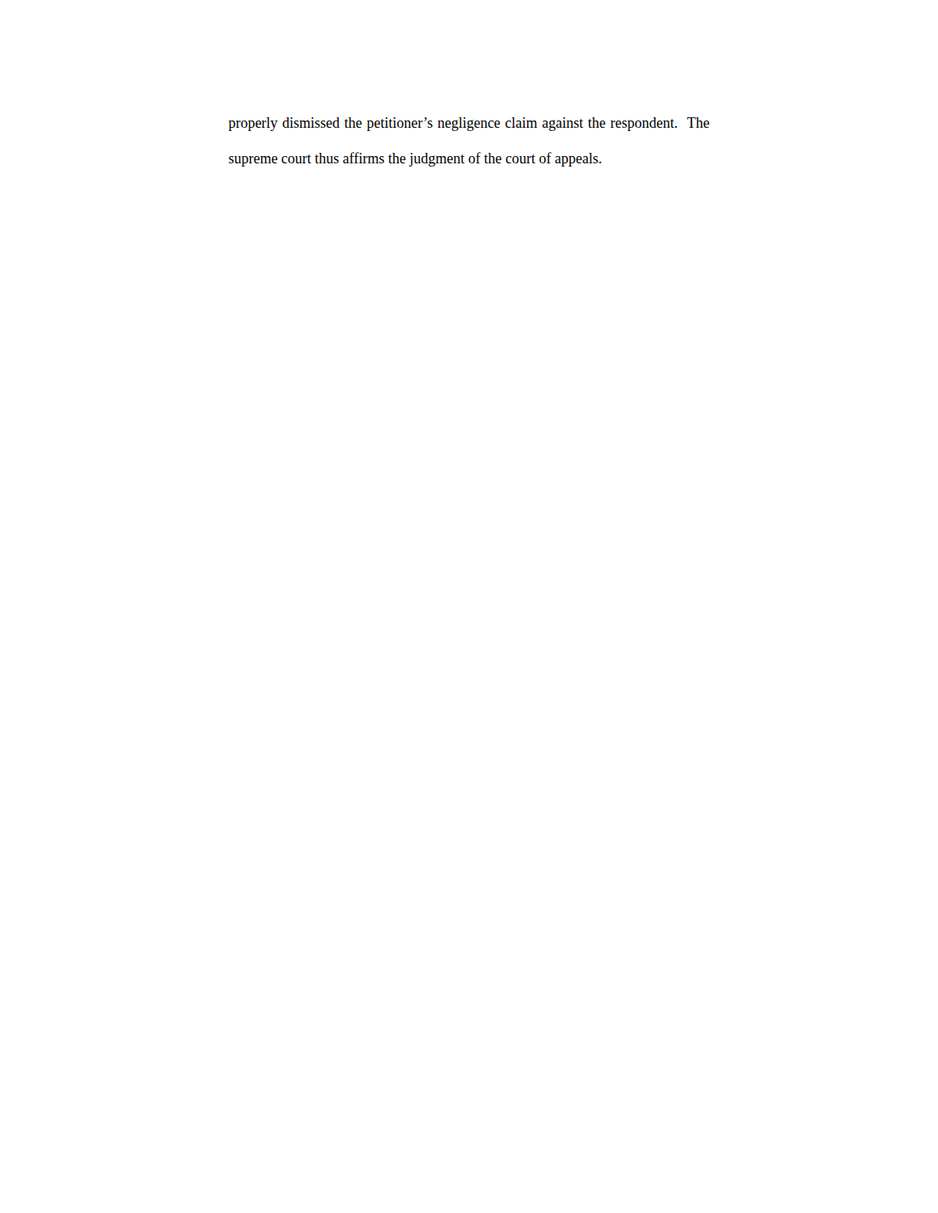properly dismissed the petitioner’s negligence claim against the respondent. The supreme court thus affirms the judgment of the court of appeals.